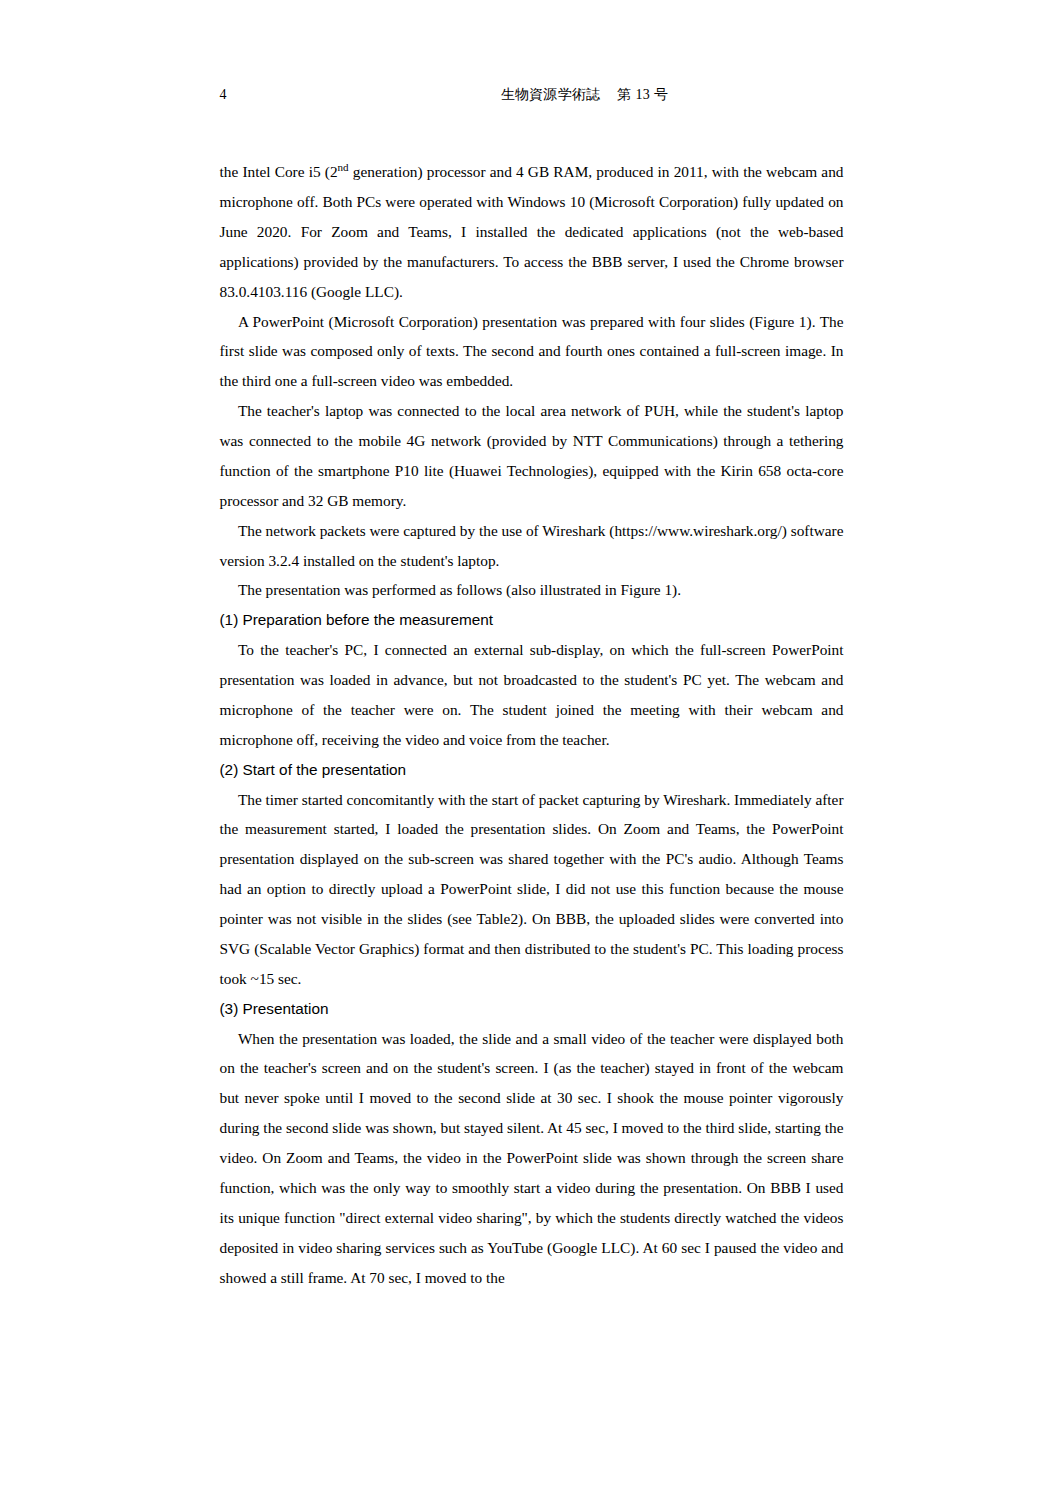4
生物資源学術誌 第 13 号
the Intel Core i5 (2nd generation) processor and 4 GB RAM, produced in 2011, with the webcam and microphone off. Both PCs were operated with Windows 10 (Microsoft Corporation) fully updated on June 2020. For Zoom and Teams, I installed the dedicated applications (not the web-based applications) provided by the manufacturers. To access the BBB server, I used the Chrome browser 83.0.4103.116 (Google LLC).
A PowerPoint (Microsoft Corporation) presentation was prepared with four slides (Figure 1). The first slide was composed only of texts. The second and fourth ones contained a full-screen image. In the third one a full-screen video was embedded.
The teacher's laptop was connected to the local area network of PUH, while the student's laptop was connected to the mobile 4G network (provided by NTT Communications) through a tethering function of the smartphone P10 lite (Huawei Technologies), equipped with the Kirin 658 octa-core processor and 32 GB memory.
The network packets were captured by the use of Wireshark (https://www.wireshark.org/) software version 3.2.4 installed on the student's laptop.
The presentation was performed as follows (also illustrated in Figure 1).
(1) Preparation before the measurement
To the teacher's PC, I connected an external sub-display, on which the full-screen PowerPoint presentation was loaded in advance, but not broadcasted to the student's PC yet. The webcam and microphone of the teacher were on. The student joined the meeting with their webcam and microphone off, receiving the video and voice from the teacher.
(2) Start of the presentation
The timer started concomitantly with the start of packet capturing by Wireshark. Immediately after the measurement started, I loaded the presentation slides. On Zoom and Teams, the PowerPoint presentation displayed on the sub-screen was shared together with the PC's audio. Although Teams had an option to directly upload a PowerPoint slide, I did not use this function because the mouse pointer was not visible in the slides (see Table2). On BBB, the uploaded slides were converted into SVG (Scalable Vector Graphics) format and then distributed to the student's PC. This loading process took ~15 sec.
(3) Presentation
When the presentation was loaded, the slide and a small video of the teacher were displayed both on the teacher's screen and on the student's screen. I (as the teacher) stayed in front of the webcam but never spoke until I moved to the second slide at 30 sec. I shook the mouse pointer vigorously during the second slide was shown, but stayed silent. At 45 sec, I moved to the third slide, starting the video. On Zoom and Teams, the video in the PowerPoint slide was shown through the screen share function, which was the only way to smoothly start a video during the presentation. On BBB I used its unique function "direct external video sharing", by which the students directly watched the videos deposited in video sharing services such as YouTube (Google LLC). At 60 sec I paused the video and showed a still frame. At 70 sec, I moved to the